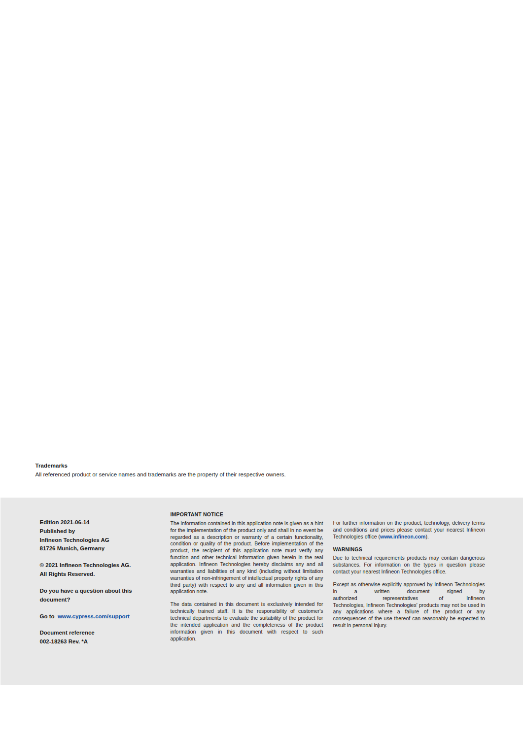Trademarks
All referenced product or service names and trademarks are the property of their respective owners.
Edition 2021-06-14
Published by
Infineon Technologies AG
81726 Munich, Germany
© 2021 Infineon Technologies AG.
All Rights Reserved.
Do you have a question about this
document?
Go to www.cypress.com/support
Document reference
002-18263 Rev. *A
IMPORTANT NOTICE
The information contained in this application note is given as a hint for the implementation of the product only and shall in no event be regarded as a description or warranty of a certain functionality, condition or quality of the product. Before implementation of the product, the recipient of this application note must verify any function and other technical information given herein in the real application. Infineon Technologies hereby disclaims any and all warranties and liabilities of any kind (including without limitation warranties of non-infringement of intellectual property rights of any third party) with respect to any and all information given in this application note.
The data contained in this document is exclusively intended for technically trained staff. It is the responsibility of customer's technical departments to evaluate the suitability of the product for the intended application and the completeness of the product information given in this document with respect to such application.
For further information on the product, technology, delivery terms and conditions and prices please contact your nearest Infineon Technologies office (www.infineon.com).
WARNINGS
Due to technical requirements products may contain dangerous substances. For information on the types in question please contact your nearest Infineon Technologies office.
Except as otherwise explicitly approved by Infineon Technologies in a written document signed by authorized representatives of Infineon Technologies, Infineon Technologies' products may not be used in any applications where a failure of the product or any consequences of the use thereof can reasonably be expected to result in personal injury.